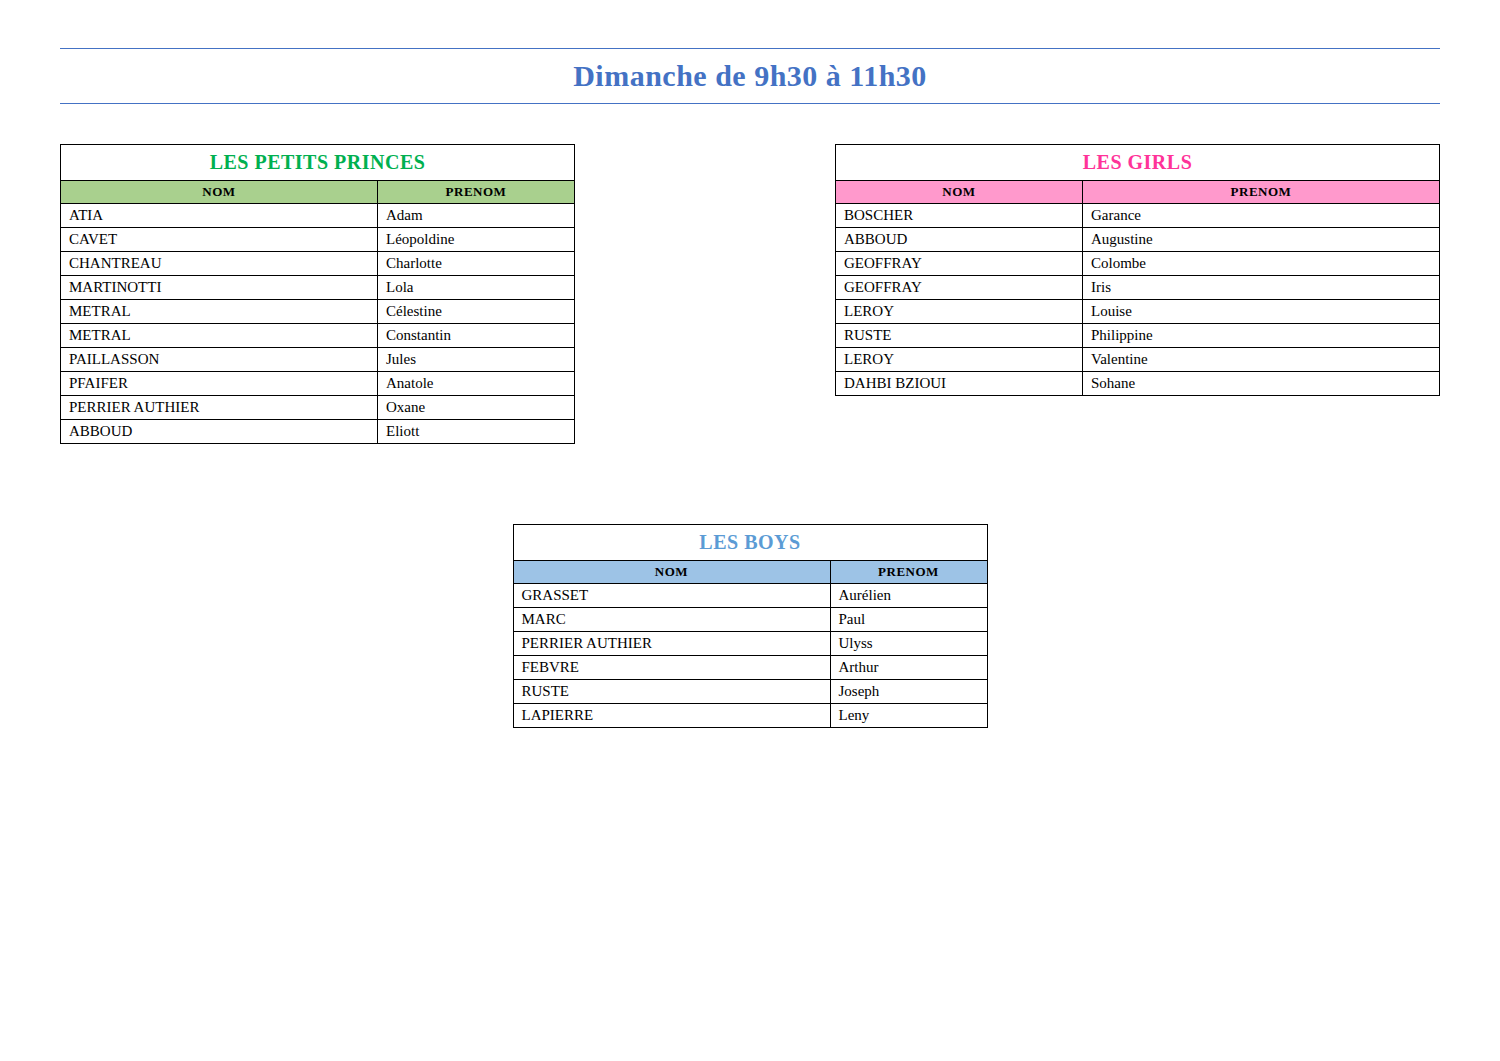Dimanche de 9h30 à 11h30
LES PETITS PRINCES
| NOM | PRENOM |
| --- | --- |
| ATIA | Adam |
| CAVET | Léopoldine |
| CHANTREAU | Charlotte |
| MARTINOTTI | Lola |
| METRAL | Célestine |
| METRAL | Constantin |
| PAILLASSON | Jules |
| PFAIFER | Anatole |
| PERRIER AUTHIER | Oxane |
| ABBOUD | Eliott |
LES GIRLS
| NOM | PRENOM |
| --- | --- |
| BOSCHER | Garance |
| ABBOUD | Augustine |
| GEOFFRAY | Colombe |
| GEOFFRAY | Iris |
| LEROY | Louise |
| RUSTE | Philippine |
| LEROY | Valentine |
| DAHBI BZIOUI | Sohane |
LES BOYS
| NOM | PRENOM |
| --- | --- |
| GRASSET | Aurélien |
| MARC | Paul |
| PERRIER AUTHIER | Ulyss |
| FEBVRE | Arthur |
| RUSTE | Joseph |
| LAPIERRE | Leny |